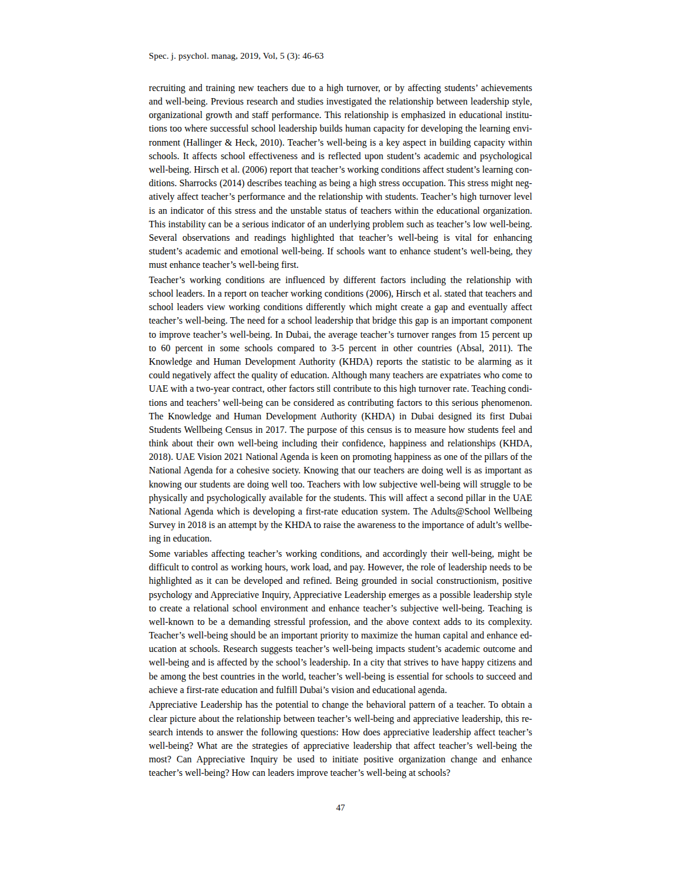Spec. j. psychol. manag, 2019, Vol, 5 (3): 46-63
recruiting and training new teachers due to a high turnover, or by affecting students’ achievements and well-being. Previous research and studies investigated the relationship between leadership style, organizational growth and staff performance. This relationship is emphasized in educational institutions too where successful school leadership builds human capacity for developing the learning environment (Hallinger & Heck, 2010). Teacher’s well-being is a key aspect in building capacity within schools. It affects school effectiveness and is reflected upon student’s academic and psychological well-being. Hirsch et al. (2006) report that teacher’s working conditions affect student’s learning conditions. Sharrocks (2014) describes teaching as being a high stress occupation. This stress might negatively affect teacher’s performance and the relationship with students. Teacher’s high turnover level is an indicator of this stress and the unstable status of teachers within the educational organization. This instability can be a serious indicator of an underlying problem such as teacher’s low well-being. Several observations and readings highlighted that teacher’s well-being is vital for enhancing student’s academic and emotional well-being. If schools want to enhance student’s well-being, they must enhance teacher’s well-being first.
Teacher’s working conditions are influenced by different factors including the relationship with school leaders. In a report on teacher working conditions (2006), Hirsch et al. stated that teachers and school leaders view working conditions differently which might create a gap and eventually affect teacher’s well-being. The need for a school leadership that bridge this gap is an important component to improve teacher’s well-being. In Dubai, the average teacher’s turnover ranges from 15 percent up to 60 percent in some schools compared to 3-5 percent in other countries (Absal, 2011). The Knowledge and Human Development Authority (KHDA) reports the statistic to be alarming as it could negatively affect the quality of education. Although many teachers are expatriates who come to UAE with a two-year contract, other factors still contribute to this high turnover rate. Teaching conditions and teachers’ well-being can be considered as contributing factors to this serious phenomenon. The Knowledge and Human Development Authority (KHDA) in Dubai designed its first Dubai Students Wellbeing Census in 2017. The purpose of this census is to measure how students feel and think about their own well-being including their confidence, happiness and relationships (KHDA, 2018). UAE Vision 2021 National Agenda is keen on promoting happiness as one of the pillars of the National Agenda for a cohesive society. Knowing that our teachers are doing well is as important as knowing our students are doing well too. Teachers with low subjective well-being will struggle to be physically and psychologically available for the students. This will affect a second pillar in the UAE National Agenda which is developing a first-rate education system. The Adults@School Wellbeing Survey in 2018 is an attempt by the KHDA to raise the awareness to the importance of adult’s wellbeing in education.
Some variables affecting teacher’s working conditions, and accordingly their well-being, might be difficult to control as working hours, work load, and pay. However, the role of leadership needs to be highlighted as it can be developed and refined. Being grounded in social constructionism, positive psychology and Appreciative Inquiry, Appreciative Leadership emerges as a possible leadership style to create a relational school environment and enhance teacher’s subjective well-being. Teaching is well-known to be a demanding stressful profession, and the above context adds to its complexity. Teacher’s well-being should be an important priority to maximize the human capital and enhance education at schools. Research suggests teacher’s well-being impacts student’s academic outcome and well-being and is affected by the school’s leadership. In a city that strives to have happy citizens and be among the best countries in the world, teacher’s well-being is essential for schools to succeed and achieve a first-rate education and fulfill Dubai’s vision and educational agenda.
Appreciative Leadership has the potential to change the behavioral pattern of a teacher. To obtain a clear picture about the relationship between teacher’s well-being and appreciative leadership, this research intends to answer the following questions: How does appreciative leadership affect teacher’s well-being? What are the strategies of appreciative leadership that affect teacher’s well-being the most? Can Appreciative Inquiry be used to initiate positive organization change and enhance teacher’s well-being? How can leaders improve teacher’s well-being at schools?
47